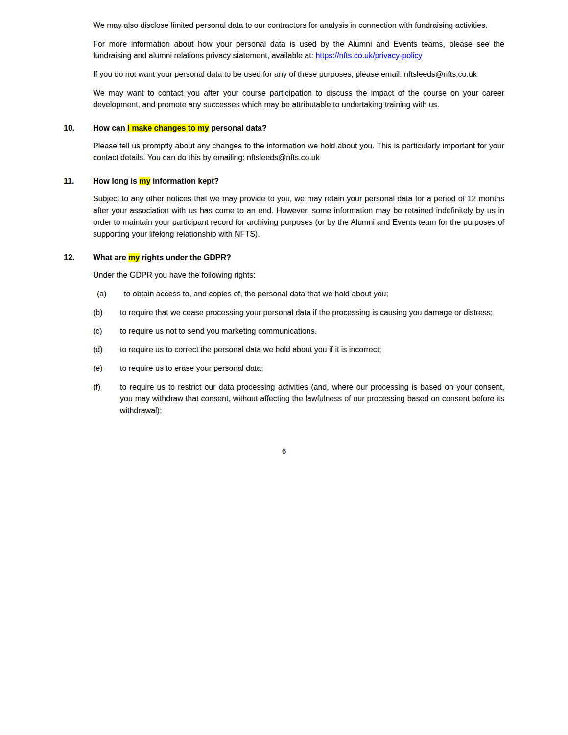We may also disclose limited personal data to our contractors for analysis in connection with fundraising activities.
For more information about how your personal data is used by the Alumni and Events teams, please see the fundraising and alumni relations privacy statement, available at: https://nfts.co.uk/privacy-policy
If you do not want your personal data to be used for any of these purposes, please email: nftsleeds@nfts.co.uk
We may want to contact you after your course participation to discuss the impact of the course on your career development, and promote any successes which may be attributable to undertaking training with us.
10. How can I make changes to my personal data?
Please tell us promptly about any changes to the information we hold about you. This is particularly important for your contact details. You can do this by emailing: nftsleeds@nfts.co.uk
11. How long is my information kept?
Subject to any other notices that we may provide to you, we may retain your personal data for a period of 12 months after your association with us has come to an end. However, some information may be retained indefinitely by us in order to maintain your participant record for archiving purposes (or by the Alumni and Events team for the purposes of supporting your lifelong relationship with NFTS).
12. What are my rights under the GDPR?
Under the GDPR you have the following rights:
(a) to obtain access to, and copies of, the personal data that we hold about you;
(b) to require that we cease processing your personal data if the processing is causing you damage or distress;
(c) to require us not to send you marketing communications.
(d) to require us to correct the personal data we hold about you if it is incorrect;
(e) to require us to erase your personal data;
(f) to require us to restrict our data processing activities (and, where our processing is based on your consent, you may withdraw that consent, without affecting the lawfulness of our processing based on consent before its withdrawal);
6